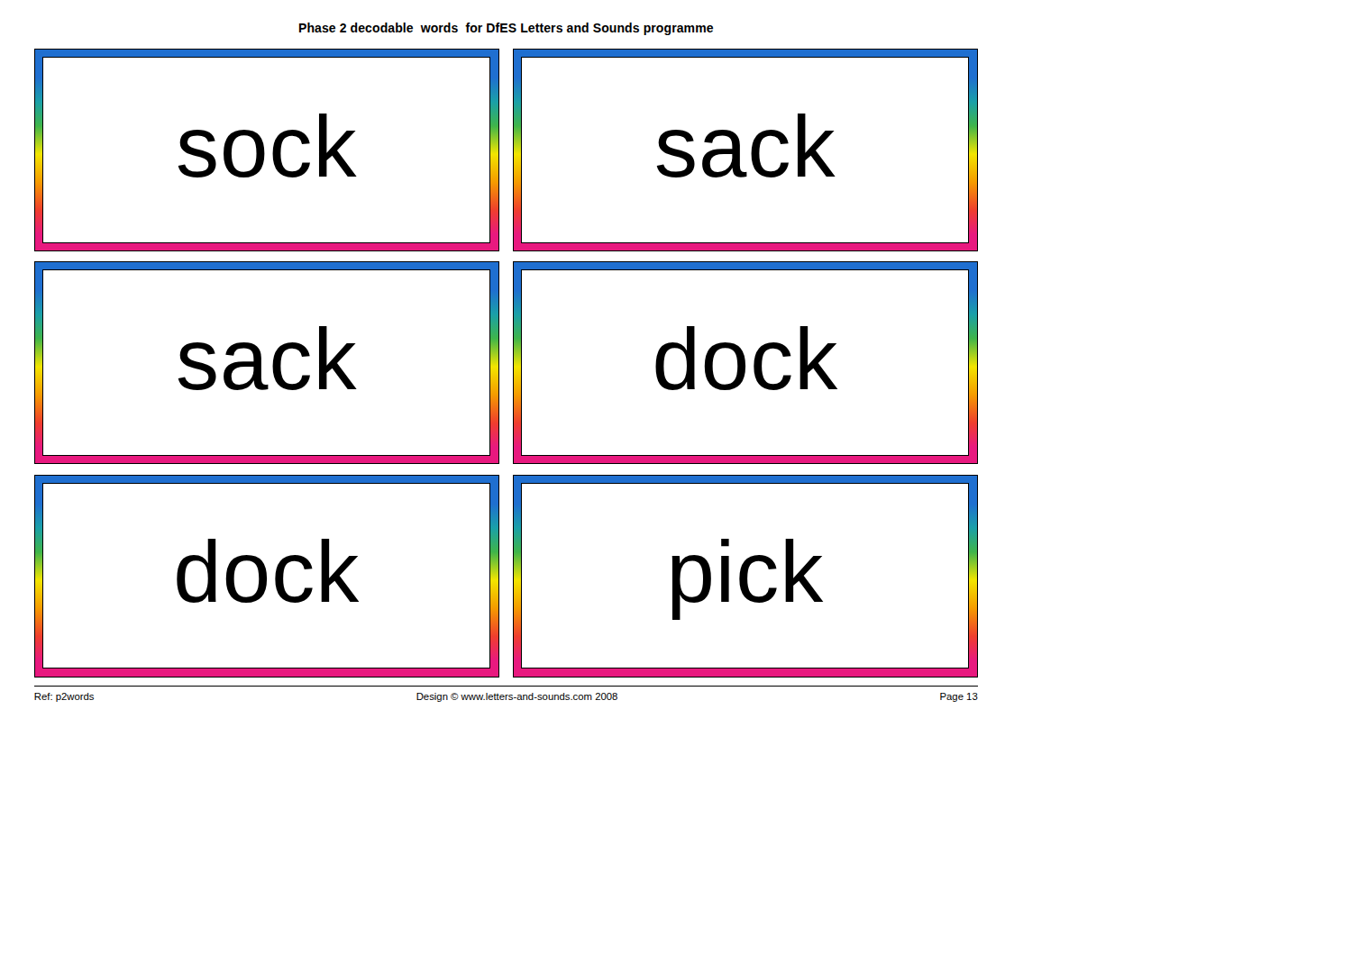Phase 2 decodable words for DfES Letters and Sounds programme
sock
© www.letters-and-sounds.com
sack
© www.letters-and-sounds.com
sack
© www.letters-and-sounds.com
dock
© www.letters-and-sounds.com
dock
© www.letters-and-sounds.com
pick
© www.letters-and-sounds.com
Ref: p2words Design © www.letters-and-sounds.com 2008 Page 13